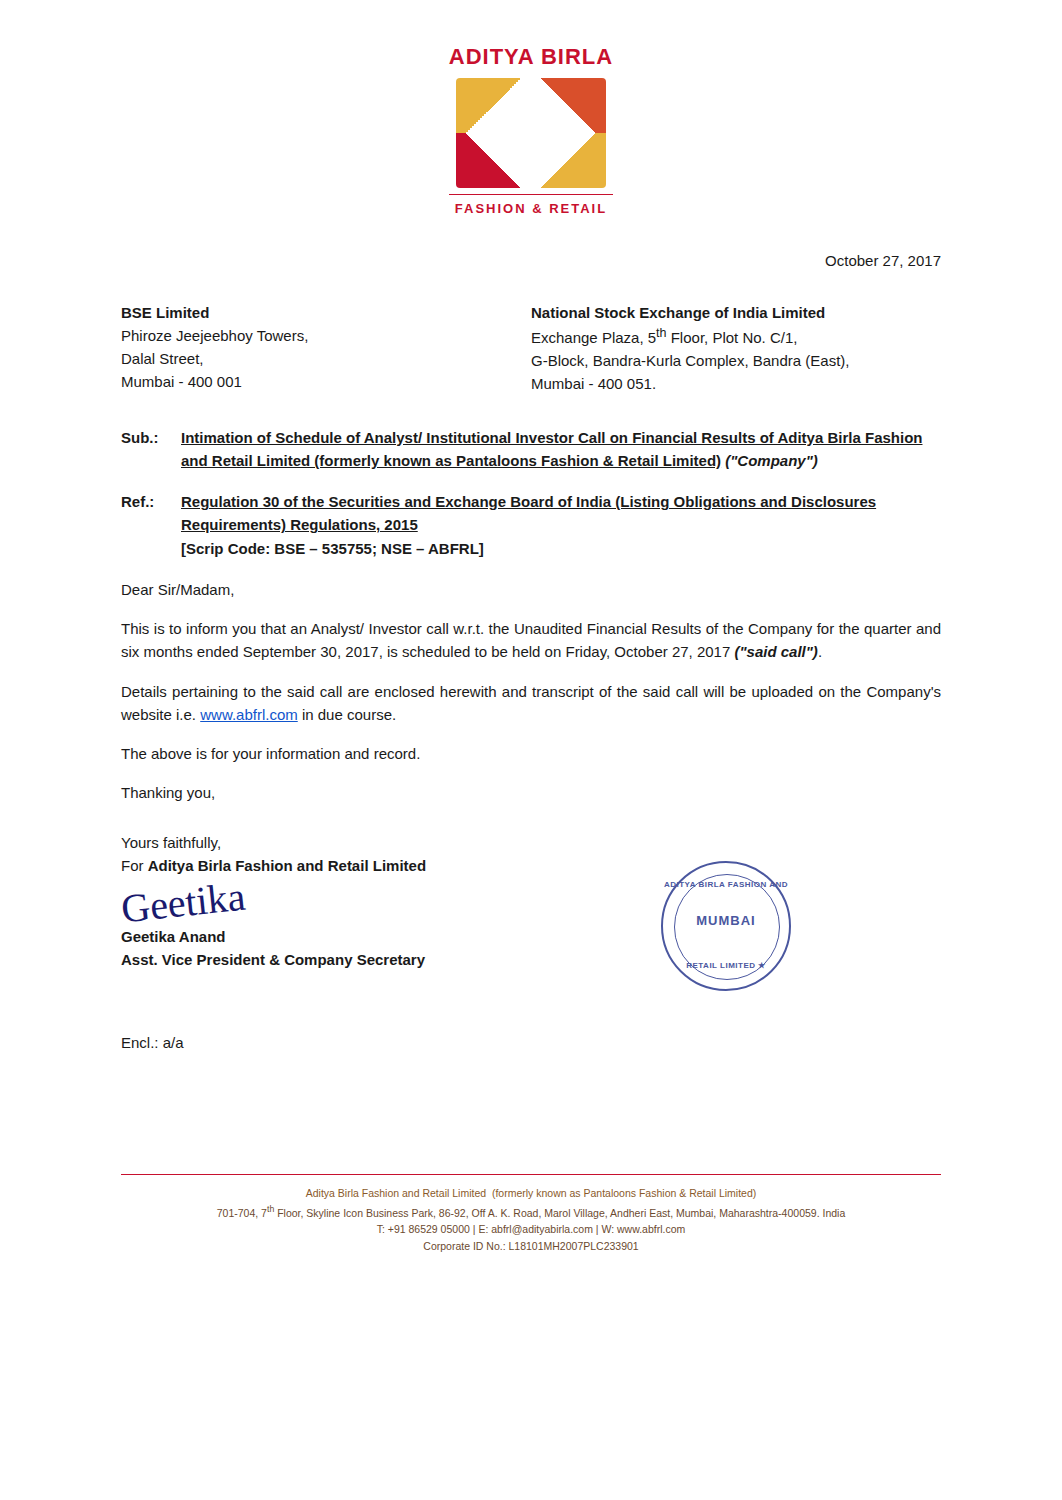ADITYA BIRLA
FASHION & RETAIL
October 27, 2017
| BSE Limited Phiroze Jeejeebhoy Towers, Dalal Street, Mumbai - 400 001 | National Stock Exchange of India Limited Exchange Plaza, 5 th Floor, Plot No. C/1, G-Block, Bandra-Kurla Complex, Bandra (East), Mumbai - 400 051. |
Sub.:
Intimation of Schedule of Analyst/ Institutional Investor Call on Financial Results of Aditya Birla Fashion and Retail Limited (formerly known as Pantaloons Fashion & Retail Limited) ("Company")
Ref.:
Regulation 30 of the Securities and Exchange Board of India (Listing Obligations and Disclosures Requirements) Regulations, 2015
[Scrip Code: BSE – 535755; NSE – ABFRL]
Dear Sir/Madam,
This is to inform you that an Analyst/ Investor call w.r.t. the Unaudited Financial Results of the Company for the quarter and six months ended September 30, 2017, is scheduled to be held on Friday, October 27, 2017 ("said call").
Details pertaining to the said call are enclosed herewith and transcript of the said call will be uploaded on the Company's website i.e. www.abfrl.com in due course.
The above is for your information and record.
Thanking you,
Yours faithfully,
For Aditya Birla Fashion and Retail Limited
Geetika
Geetika Anand
Asst. Vice President & Company Secretary
ADITYA BIRLA FASHION AND
MUMBAI
RETAIL LIMITED ★
Encl.: a/a
Aditya Birla Fashion and Retail Limited (formerly known as Pantaloons Fashion & Retail Limited)
701-704, 7th Floor, Skyline Icon Business Park, 86-92, Off A. K. Road, Marol Village, Andheri East, Mumbai, Maharashtra-400059. India
T: +91 86529 05000 | E: abfrl@adityabirla.com | W: www.abfrl.com
Corporate ID No.: L18101MH2007PLC233901